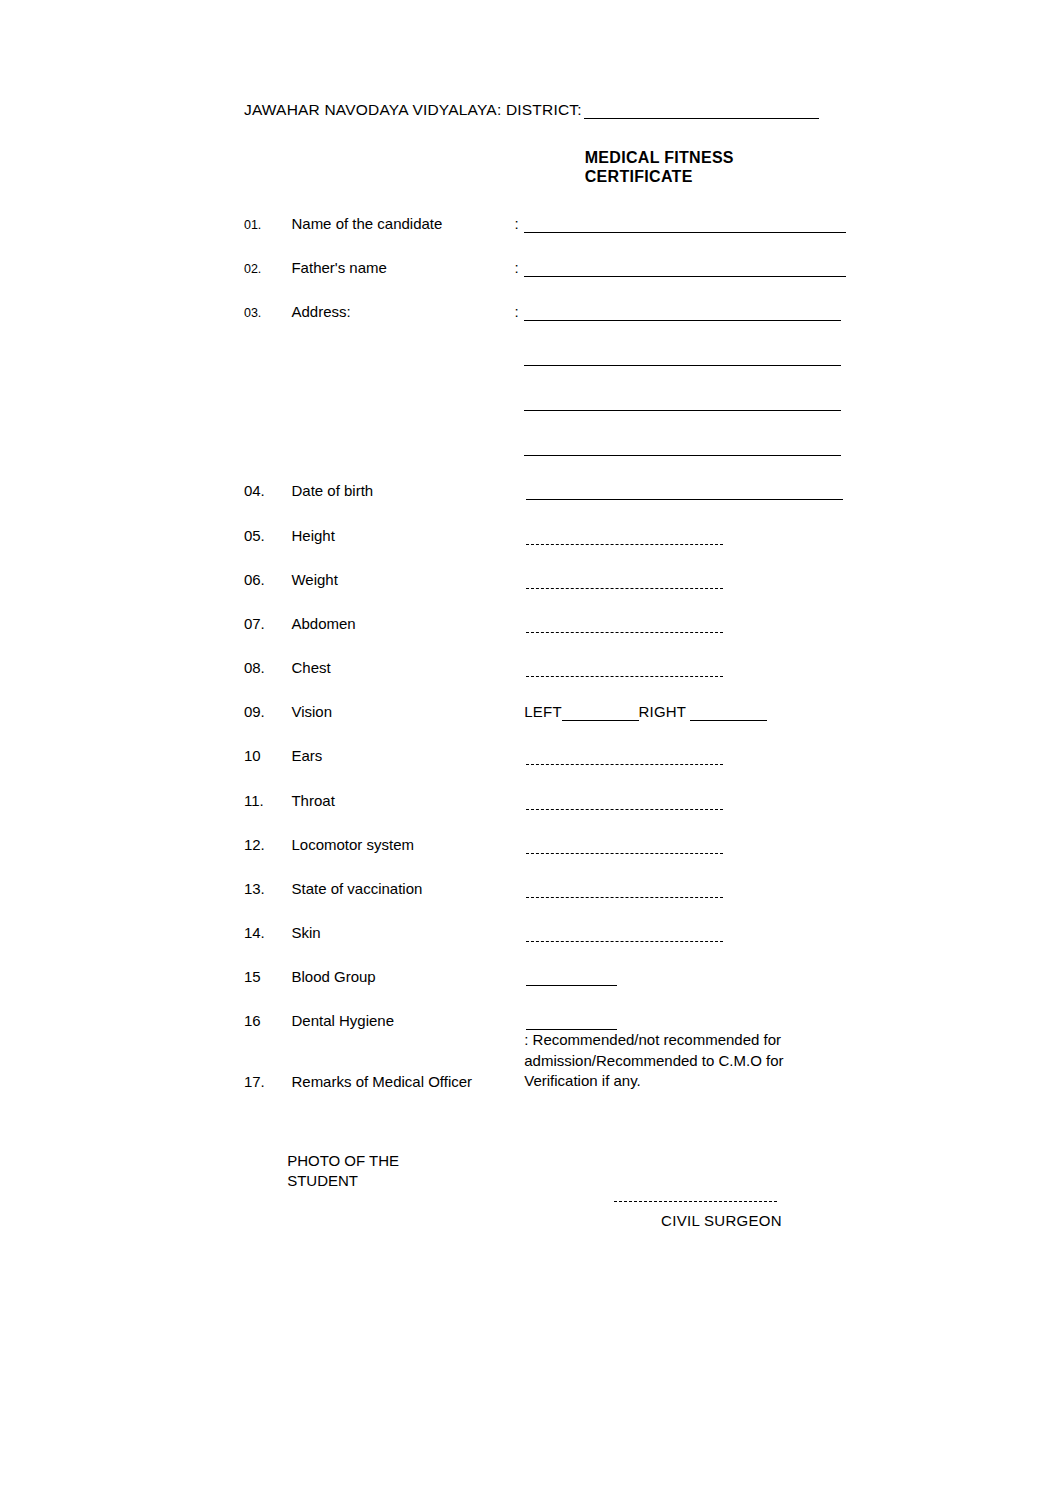JAWAHAR NAVODAYA VIDYALAYA: DISTRICT:
MEDICAL FITNESS CERTIFICATE
| 01. | Name of the candidate | : | |
| 02. | Father's name | : | |
| 03. | Address: | : | |
| 04. | Date of birth | | |
| 05. | Height | | |
| 06. | Weight | | |
| 07. | Abdomen | | |
| 08. | Chest | | |
| 09. | Vision | | LEFT RIGHT |
| 10 | Ears | | |
| 11. | Throat | | |
| 12. | Locomotor system | | |
| 13. | State of vaccination | | |
| 14. | Skin | | |
| 15 | Blood Group | | |
| 16 | Dental Hygiene | | |
| 17. | Remarks of Medical Officer | : Recommended/not recommended for admission/Recommended to C.M.O for Verification if any. |
PHOTO OF THE
STUDENT
CIVIL SURGEON